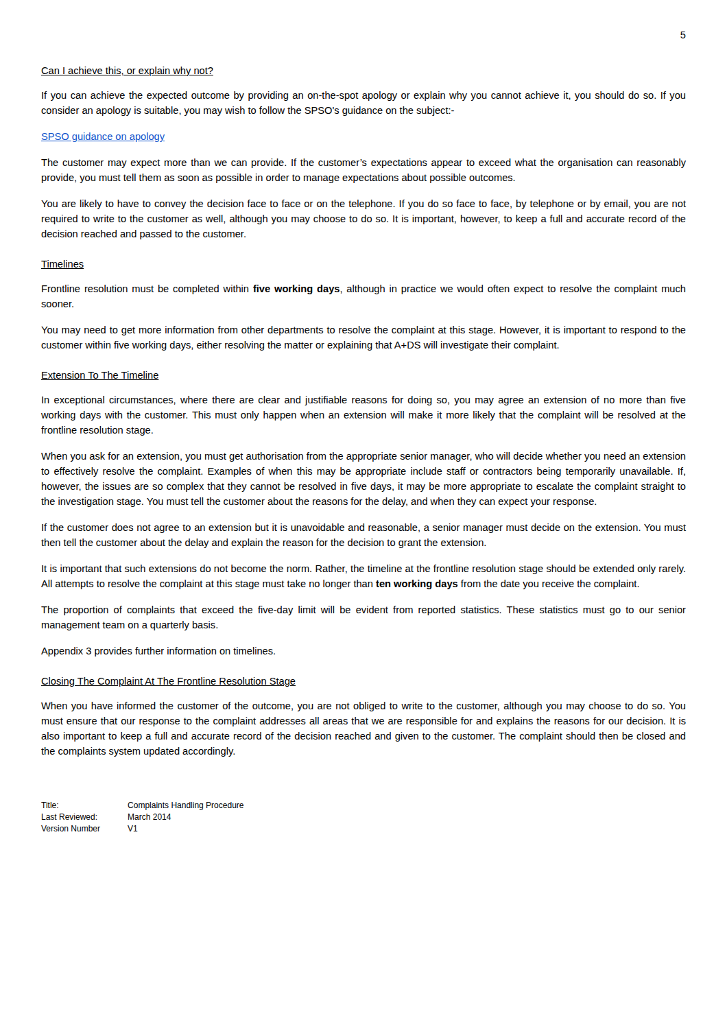5
Can I achieve this, or explain why not?
If you can achieve the expected outcome by providing an on-the-spot apology or explain why you cannot achieve it, you should do so. If you consider an apology is suitable, you may wish to follow the SPSO's guidance on the subject:-
SPSO guidance on apology
The customer may expect more than we can provide. If the customer’s expectations appear to exceed what the organisation can reasonably provide, you must tell them as soon as possible in order to manage expectations about possible outcomes.
You are likely to have to convey the decision face to face or on the telephone. If you do so face to face, by telephone or by email, you are not required to write to the customer as well, although you may choose to do so. It is important, however, to keep a full and accurate record of the decision reached and passed to the customer.
Timelines
Frontline resolution must be completed within five working days, although in practice we would often expect to resolve the complaint much sooner.
You may need to get more information from other departments to resolve the complaint at this stage. However, it is important to respond to the customer within five working days, either resolving the matter or explaining that A+DS will investigate their complaint.
Extension To The Timeline
In exceptional circumstances, where there are clear and justifiable reasons for doing so, you may agree an extension of no more than five working days with the customer. This must only happen when an extension will make it more likely that the complaint will be resolved at the frontline resolution stage.
When you ask for an extension, you must get authorisation from the appropriate senior manager, who will decide whether you need an extension to effectively resolve the complaint. Examples of when this may be appropriate include staff or contractors being temporarily unavailable. If, however, the issues are so complex that they cannot be resolved in five days, it may be more appropriate to escalate the complaint straight to the investigation stage. You must tell the customer about the reasons for the delay, and when they can expect your response.
If the customer does not agree to an extension but it is unavoidable and reasonable, a senior manager must decide on the extension. You must then tell the customer about the delay and explain the reason for the decision to grant the extension.
It is important that such extensions do not become the norm. Rather, the timeline at the frontline resolution stage should be extended only rarely. All attempts to resolve the complaint at this stage must take no longer than ten working days from the date you receive the complaint.
The proportion of complaints that exceed the five-day limit will be evident from reported statistics. These statistics must go to our senior management team on a quarterly basis.
Appendix 3 provides further information on timelines.
Closing The Complaint At The Frontline Resolution Stage
When you have informed the customer of the outcome, you are not obliged to write to the customer, although you may choose to do so. You must ensure that our response to the complaint addresses all areas that we are responsible for and explains the reasons for our decision. It is also important to keep a full and accurate record of the decision reached and given to the customer. The complaint should then be closed and the complaints system updated accordingly.
| Title: | Complaints Handling Procedure |
| Last Reviewed: | March 2014 |
| Version Number | V1 |